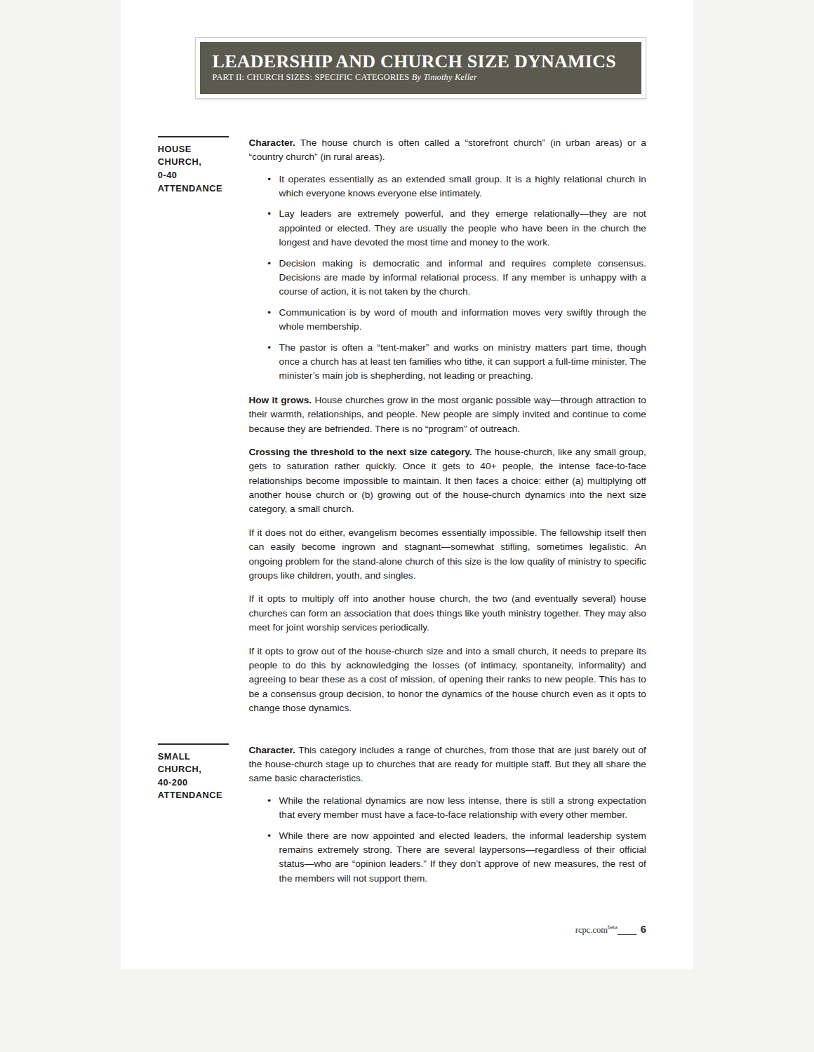LEADERSHIP AND CHURCH SIZE DYNAMICS
PART II: CHURCH SIZES: SPECIFIC CATEGORIES By Timothy Keller
House
Church,
0-40
Attendance
Character. The house church is often called a “storefront church” (in urban areas) or a “country church” (in rural areas).
It operates essentially as an extended small group. It is a highly relational church in which everyone knows everyone else intimately.
Lay leaders are extremely powerful, and they emerge relationally—they are not appointed or elected. They are usually the people who have been in the church the longest and have devoted the most time and money to the work.
Decision making is democratic and informal and requires complete consensus. Decisions are made by informal relational process. If any member is unhappy with a course of action, it is not taken by the church.
Communication is by word of mouth and information moves very swiftly through the whole membership.
The pastor is often a “tent-maker” and works on ministry matters part time, though once a church has at least ten families who tithe, it can support a full-time minister. The minister’s main job is shepherding, not leading or preaching.
How it grows. House churches grow in the most organic possible way—through attraction to their warmth, relationships, and people. New people are simply invited and continue to come because they are befriended. There is no “program” of outreach.
Crossing the threshold to the next size category. The house-church, like any small group, gets to saturation rather quickly. Once it gets to 40+ people, the intense face-to-face relationships become impossible to maintain. It then faces a choice: either (a) multiplying off another house church or (b) growing out of the house-church dynamics into the next size category, a small church.
If it does not do either, evangelism becomes essentially impossible. The fellowship itself then can easily become ingrown and stagnant—somewhat stifling, sometimes legalistic. An ongoing problem for the stand-alone church of this size is the low quality of ministry to specific groups like children, youth, and singles.
If it opts to multiply off into another house church, the two (and eventually several) house churches can form an association that does things like youth ministry together. They may also meet for joint worship services periodically.
If it opts to grow out of the house-church size and into a small church, it needs to prepare its people to do this by acknowledging the losses (of intimacy, spontaneity, informality) and agreeing to bear these as a cost of mission, of opening their ranks to new people. This has to be a consensus group decision, to honor the dynamics of the house church even as it opts to change those dynamics.
Small
Church,
40-200
Attendance
Character. This category includes a range of churches, from those that are just barely out of the house-church stage up to churches that are ready for multiple staff. But they all share the same basic characteristics.
While the relational dynamics are now less intense, there is still a strong expectation that every member must have a face-to-face relationship with every other member.
While there are now appointed and elected leaders, the informal leadership system remains extremely strong. There are several laypersons—regardless of their official status—who are “opinion leaders.” If they don’t approve of new measures, the rest of the members will not support them.
rcpc.combeta____6